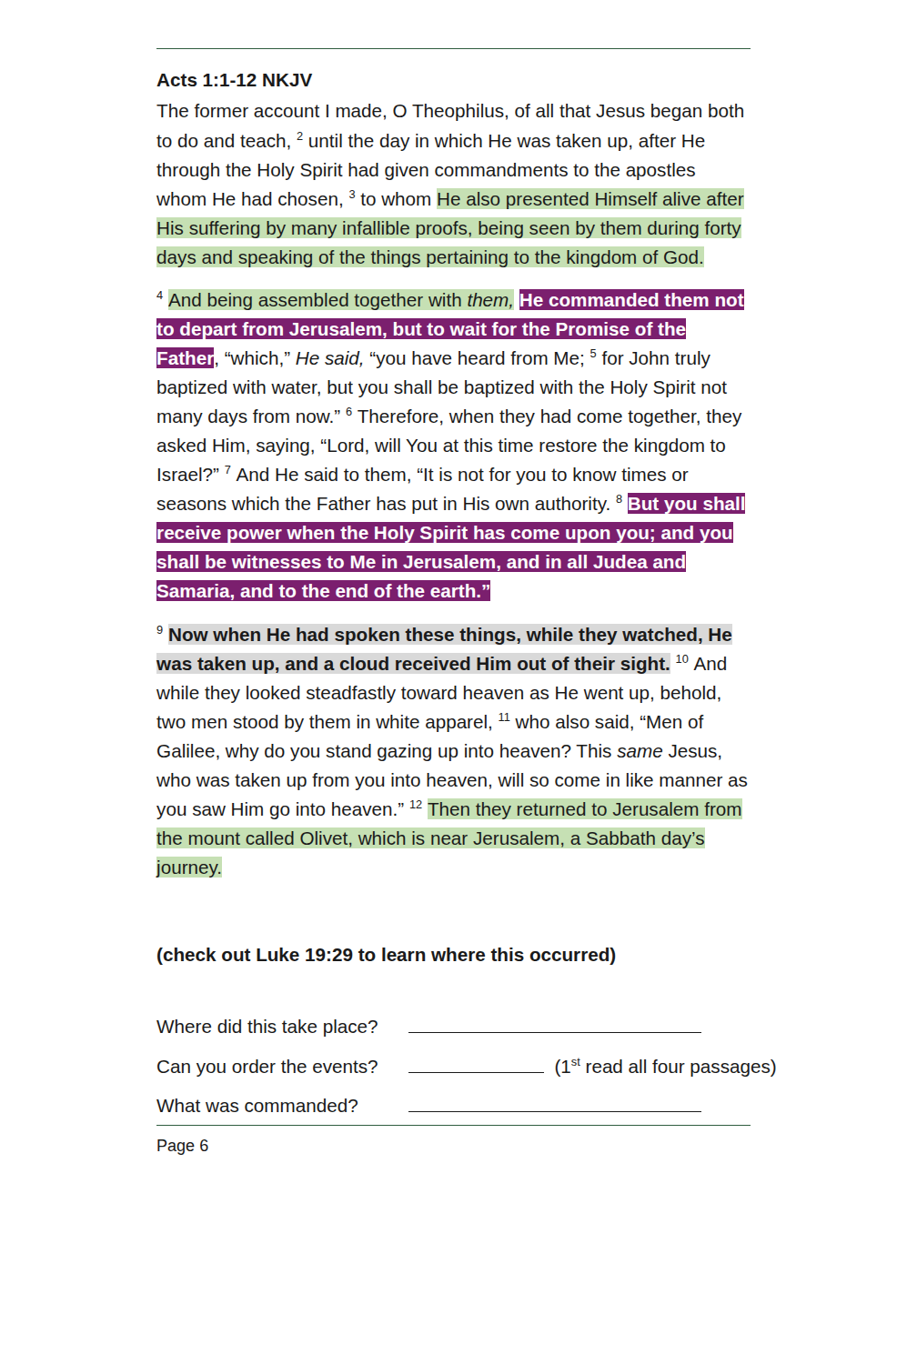Acts 1:1-12 NKJV
The former account I made, O Theophilus, of all that Jesus began both to do and teach, 2 until the day in which He was taken up, after He through the Holy Spirit had given commandments to the apostles whom He had chosen, 3 to whom He also presented Himself alive after His suffering by many infallible proofs, being seen by them during forty days and speaking of the things pertaining to the kingdom of God.
4 And being assembled together with them, He commanded them not to depart from Jerusalem, but to wait for the Promise of the Father, “which,” He said, “you have heard from Me; 5 for John truly baptized with water, but you shall be baptized with the Holy Spirit not many days from now.” 6 Therefore, when they had come together, they asked Him, saying, “Lord, will You at this time restore the kingdom to Israel?” 7 And He said to them, “It is not for you to know times or seasons which the Father has put in His own authority. 8 But you shall receive power when the Holy Spirit has come upon you; and you shall be witnesses to Me in Jerusalem, and in all Judea and Samaria, and to the end of the earth.”
9 Now when He had spoken these things, while they watched, He was taken up, and a cloud received Him out of their sight. 10 And while they looked steadfastly toward heaven as He went up, behold, two men stood by them in white apparel, 11 who also said, “Men of Galilee, why do you stand gazing up into heaven? This same Jesus, who was taken up from you into heaven, will so come in like manner as you saw Him go into heaven.” 12 Then they returned to Jerusalem from the mount called Olivet, which is near Jerusalem, a Sabbath day’s journey.
(check out Luke 19:29 to learn where this occurred)
| Where did this take place? | |
| Can you order the events? | (1 st read all four passages) |
| What was commanded? | |
Page 6